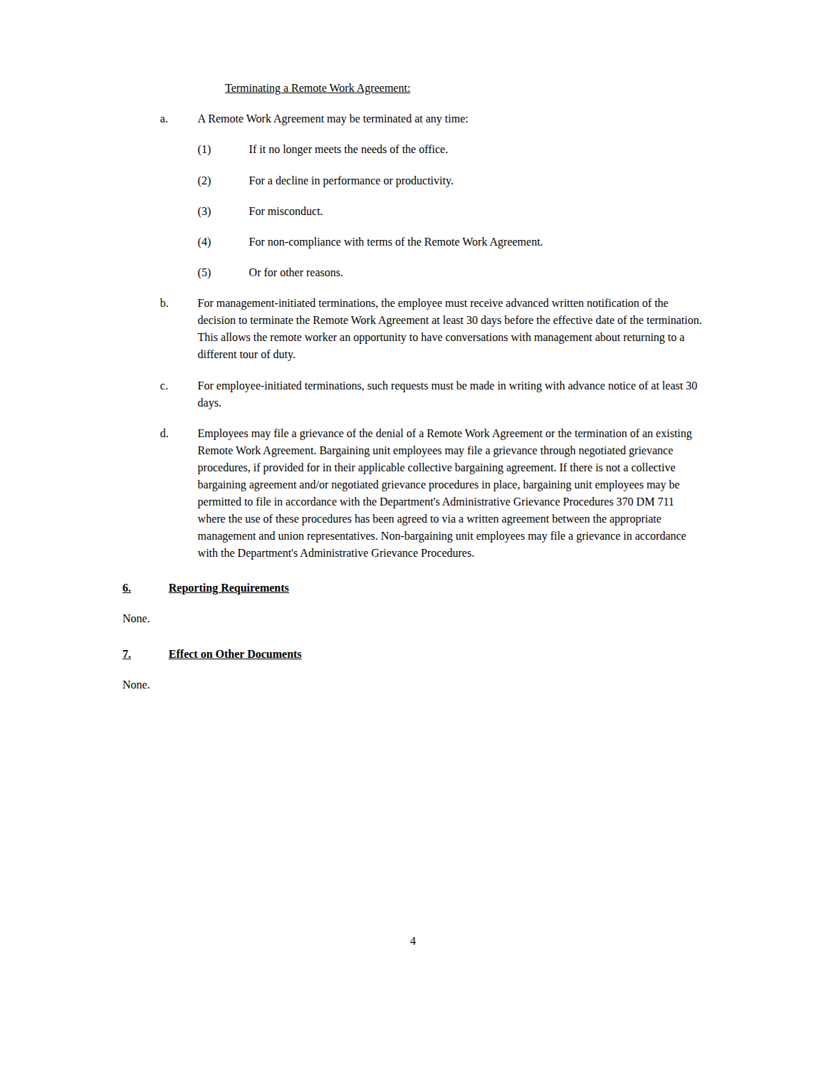Terminating a Remote Work Agreement:
a. A Remote Work Agreement may be terminated at any time:
(1) If it no longer meets the needs of the office.
(2) For a decline in performance or productivity.
(3) For misconduct.
(4) For non-compliance with terms of the Remote Work Agreement.
(5) Or for other reasons.
b. For management-initiated terminations, the employee must receive advanced written notification of the decision to terminate the Remote Work Agreement at least 30 days before the effective date of the termination. This allows the remote worker an opportunity to have conversations with management about returning to a different tour of duty.
c. For employee-initiated terminations, such requests must be made in writing with advance notice of at least 30 days.
d. Employees may file a grievance of the denial of a Remote Work Agreement or the termination of an existing Remote Work Agreement. Bargaining unit employees may file a grievance through negotiated grievance procedures, if provided for in their applicable collective bargaining agreement. If there is not a collective bargaining agreement and/or negotiated grievance procedures in place, bargaining unit employees may be permitted to file in accordance with the Department's Administrative Grievance Procedures 370 DM 711 where the use of these procedures has been agreed to via a written agreement between the appropriate management and union representatives. Non-bargaining unit employees may file a grievance in accordance with the Department's Administrative Grievance Procedures.
6. Reporting Requirements
None.
7. Effect on Other Documents
None.
4